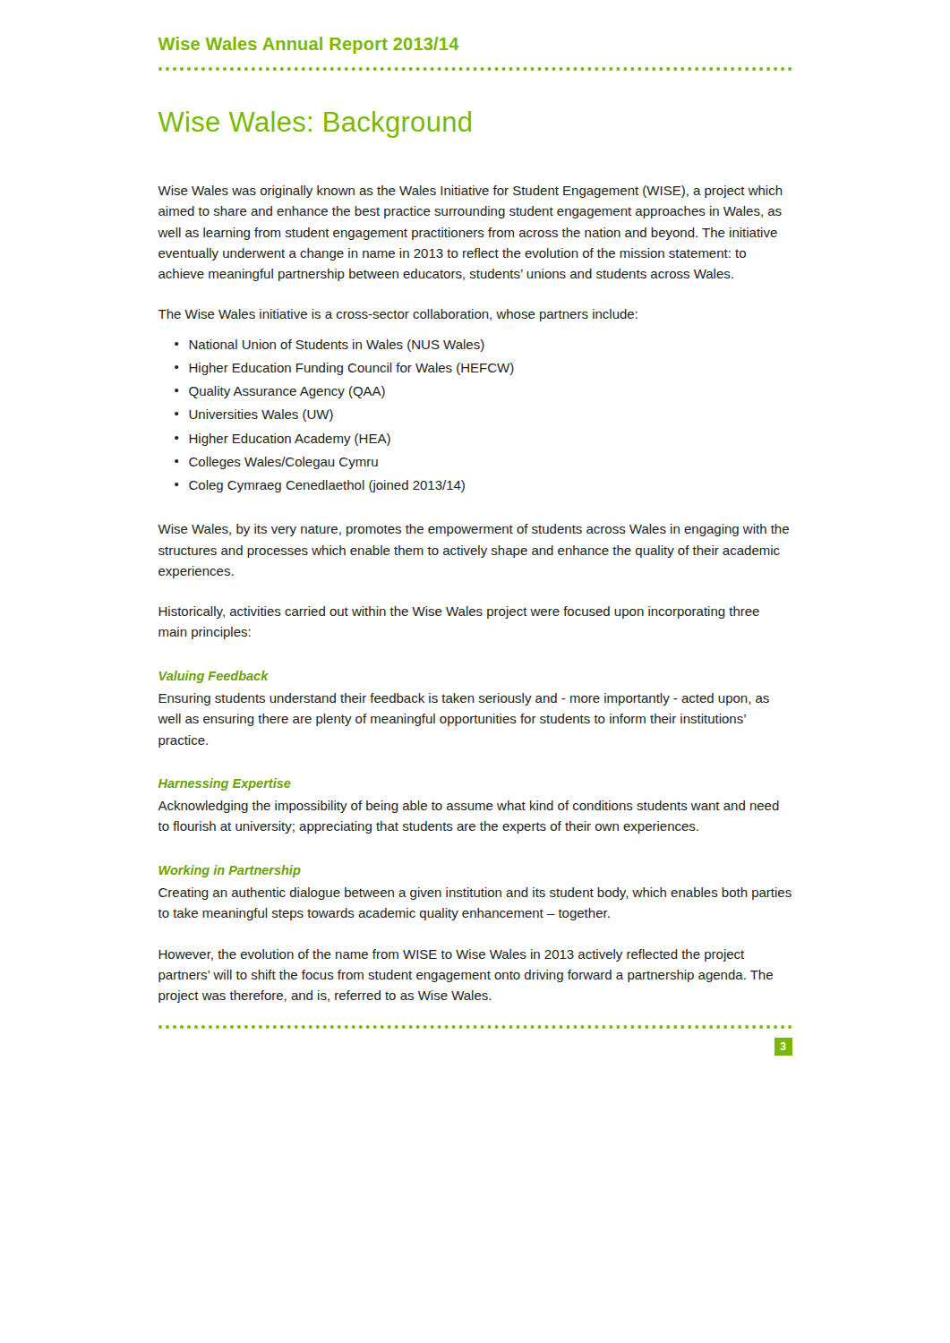Wise Wales Annual Report 2013/14
Wise Wales: Background
Wise Wales was originally known as the Wales Initiative for Student Engagement (WISE), a project which aimed to share and enhance the best practice surrounding student engagement approaches in Wales, as well as learning from student engagement practitioners from across the nation and beyond. The initiative eventually underwent a change in name in 2013 to reflect the evolution of the mission statement: to achieve meaningful partnership between educators, students’ unions and students across Wales.
The Wise Wales initiative is a cross-sector collaboration, whose partners include:
National Union of Students in Wales (NUS Wales)
Higher Education Funding Council for Wales (HEFCW)
Quality Assurance Agency (QAA)
Universities Wales (UW)
Higher Education Academy (HEA)
Colleges Wales/Colegau Cymru
Coleg Cymraeg Cenedlaethol (joined 2013/14)
Wise Wales, by its very nature, promotes the empowerment of students across Wales in engaging with the structures and processes which enable them to actively shape and enhance the quality of their academic experiences.
Historically, activities carried out within the Wise Wales project were focused upon incorporating three main principles:
Valuing Feedback
Ensuring students understand their feedback is taken seriously and - more importantly - acted upon, as well as ensuring there are plenty of meaningful opportunities for students to inform their institutions’ practice.
Harnessing Expertise
Acknowledging the impossibility of being able to assume what kind of conditions students want and need to flourish at university; appreciating that students are the experts of their own experiences.
Working in Partnership
Creating an authentic dialogue between a given institution and its student body, which enables both parties to take meaningful steps towards academic quality enhancement – together.
However, the evolution of the name from WISE to Wise Wales in 2013 actively reflected the project partners’ will to shift the focus from student engagement onto driving forward a partnership agenda. The project was therefore, and is, referred to as Wise Wales.
3